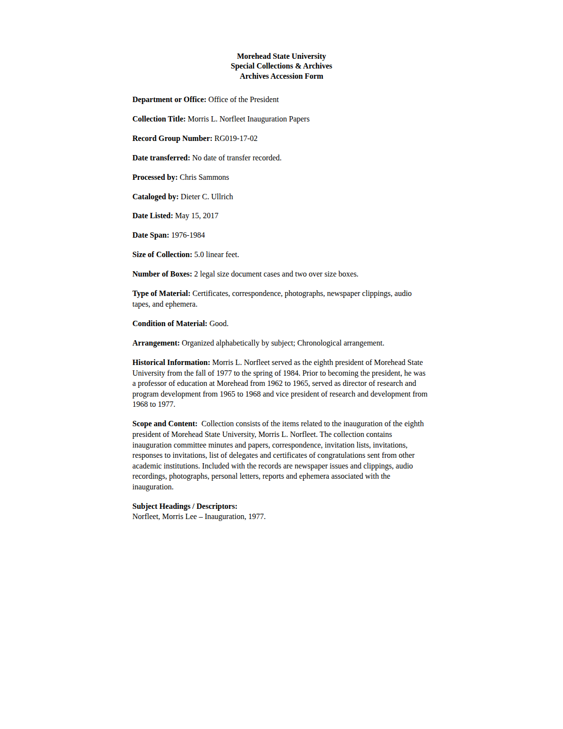Morehead State University
Special Collections & Archives
Archives Accession Form
Department or Office: Office of the President
Collection Title: Morris L. Norfleet Inauguration Papers
Record Group Number: RG019-17-02
Date transferred: No date of transfer recorded.
Processed by: Chris Sammons
Cataloged by: Dieter C. Ullrich
Date Listed: May 15, 2017
Date Span: 1976-1984
Size of Collection: 5.0 linear feet.
Number of Boxes: 2 legal size document cases and two over size boxes.
Type of Material: Certificates, correspondence, photographs, newspaper clippings, audio tapes, and ephemera.
Condition of Material: Good.
Arrangement: Organized alphabetically by subject; Chronological arrangement.
Historical Information: Morris L. Norfleet served as the eighth president of Morehead State University from the fall of 1977 to the spring of 1984. Prior to becoming the president, he was a professor of education at Morehead from 1962 to 1965, served as director of research and program development from 1965 to 1968 and vice president of research and development from 1968 to 1977.
Scope and Content: Collection consists of the items related to the inauguration of the eighth president of Morehead State University, Morris L. Norfleet. The collection contains inauguration committee minutes and papers, correspondence, invitation lists, invitations, responses to invitations, list of delegates and certificates of congratulations sent from other academic institutions. Included with the records are newspaper issues and clippings, audio recordings, photographs, personal letters, reports and ephemera associated with the inauguration.
Subject Headings / Descriptors:
Norfleet, Morris Lee – Inauguration, 1977.